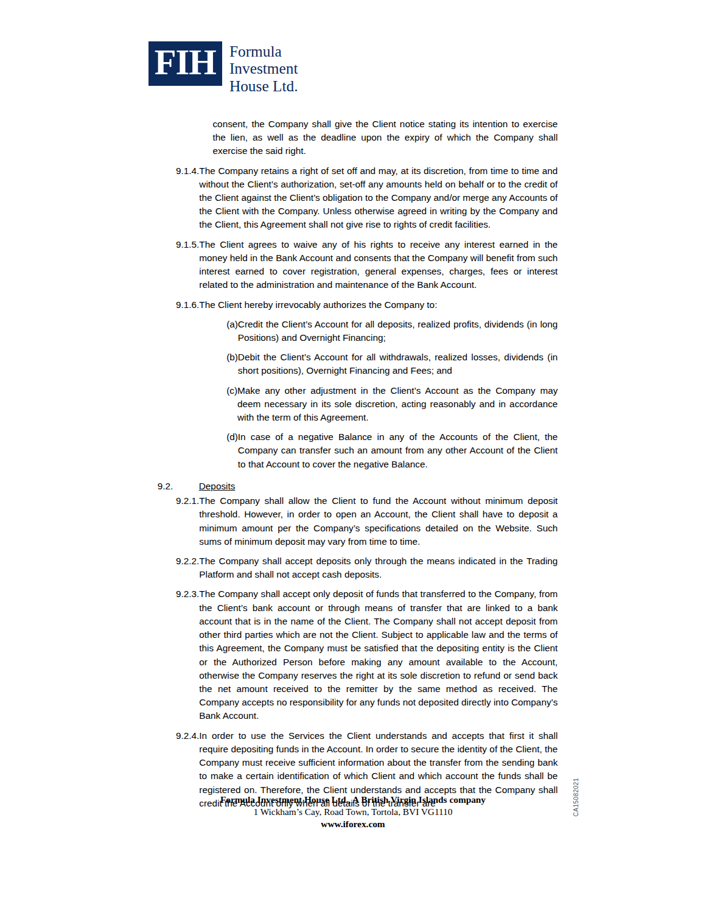FIH
Formula
Investment
House Ltd.
consent, the Company shall give the Client notice stating its intention to exercise the lien, as well as the deadline upon the expiry of which the Company shall exercise the said right.
9.1.4.
The Company retains a right of set off and may, at its discretion, from time to time and without the Client’s authorization, set-off any amounts held on behalf or to the credit of the Client against the Client’s obligation to the Company and/or merge any Accounts of the Client with the Company. Unless otherwise agreed in writing by the Company and the Client, this Agreement shall not give rise to rights of credit facilities.
9.1.5.
The Client agrees to waive any of his rights to receive any interest earned in the money held in the Bank Account and consents that the Company will benefit from such interest earned to cover registration, general expenses, charges, fees or interest related to the administration and maintenance of the Bank Account.
9.1.6.
The Client hereby irrevocably authorizes the Company to:
(a)
Credit the Client’s Account for all deposits, realized profits, dividends (in long Positions) and Overnight Financing;
(b)
Debit the Client’s Account for all withdrawals, realized losses, dividends (in short positions), Overnight Financing and Fees; and
(c)
Make any other adjustment in the Client’s Account as the Company may deem necessary in its sole discretion, acting reasonably and in accordance with the term of this Agreement.
(d)
In case of a negative Balance in any of the Accounts of the Client, the Company can transfer such an amount from any other Account of the Client to that Account to cover the negative Balance.
9.2.
Deposits
9.2.1.
The Company shall allow the Client to fund the Account without minimum deposit threshold. However, in order to open an Account, the Client shall have to deposit a minimum amount per the Company’s specifications detailed on the Website. Such sums of minimum deposit may vary from time to time.
9.2.2.
The Company shall accept deposits only through the means indicated in the Trading Platform and shall not accept cash deposits.
9.2.3.
The Company shall accept only deposit of funds that transferred to the Company, from the Client’s bank account or through means of transfer that are linked to a bank account that is in the name of the Client. The Company shall not accept deposit from other third parties which are not the Client. Subject to applicable law and the terms of this Agreement, the Company must be satisfied that the depositing entity is the Client or the Authorized Person before making any amount available to the Account, otherwise the Company reserves the right at its sole discretion to refund or send back the net amount received to the remitter by the same method as received. The Company accepts no responsibility for any funds not deposited directly into Company’s Bank Account.
9.2.4.
In order to use the Services the Client understands and accepts that first it shall require depositing funds in the Account. In order to secure the identity of the Client, the Company must receive sufficient information about the transfer from the sending bank to make a certain identification of which Client and which account the funds shall be registered on. Therefore, the Client understands and accepts that the Company shall credit the Account only when all details of the transfer are
Formula Investment House Ltd., A British Virgin Islands company
1 Wickham’s Cay, Road Town, Tortola, BVI VG1110
www.iforex.com
CA15082021